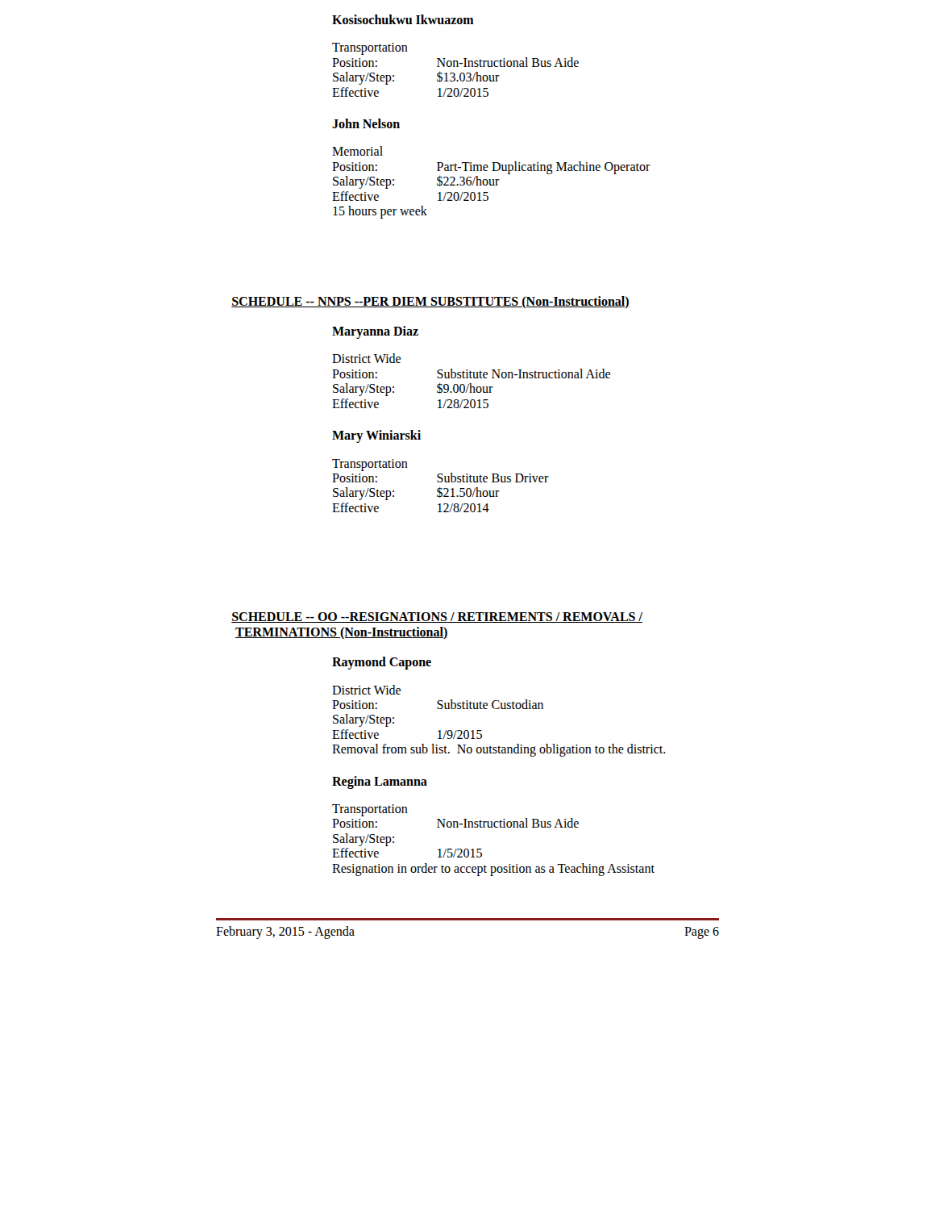Kosisochukwu Ikwuazom
Transportation
Position: Non-Instructional Bus Aide
Salary/Step:$13.03/hour
Effective 1/20/2015
John Nelson
Memorial
Position: Part-Time Duplicating Machine Operator
Salary/Step:$22.36/hour
Effective 1/20/2015
15 hours per week
SCHEDULE -- NNPS --PER DIEM SUBSTITUTES (Non-Instructional)
Maryanna Diaz
District Wide
Position: Substitute Non-Instructional Aide
Salary/Step:$9.00/hour
Effective 1/28/2015
Mary Winiarski
Transportation
Position: Substitute Bus Driver
Salary/Step:$21.50/hour
Effective 12/8/2014
SCHEDULE -- OO --RESIGNATIONS / RETIREMENTS / REMOVALS / TERMINATIONS (Non-Instructional)
Raymond Capone
District Wide
Position: Substitute Custodian
Salary/Step:
Effective 1/9/2015
Removal from sub list. No outstanding obligation to the district.
Regina Lamanna
Transportation
Position: Non-Instructional Bus Aide
Salary/Step:
Effective 1/5/2015
Resignation in order to accept position as a Teaching Assistant
February 3, 2015 - Agenda Page 6